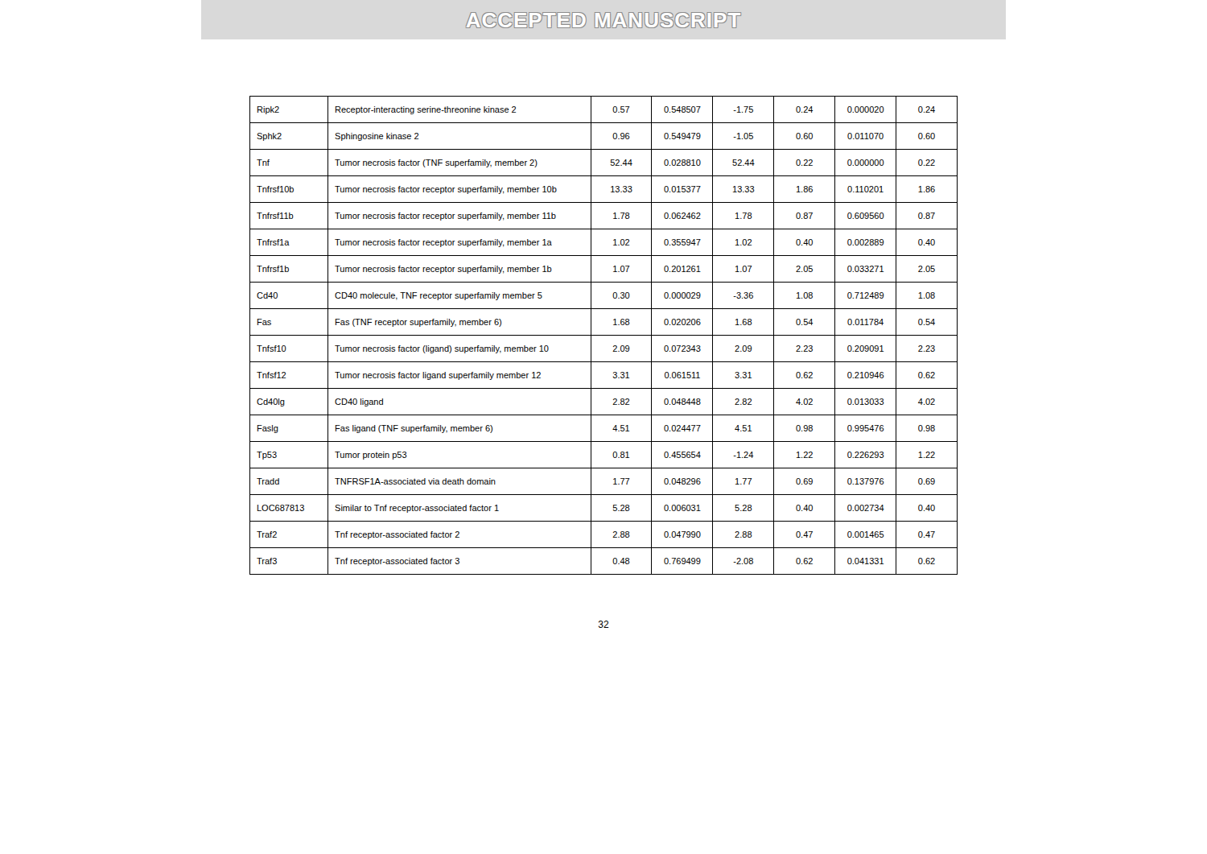ACCEPTED MANUSCRIPT
| Ripk2 | Receptor-interacting serine-threonine kinase 2 | 0.57 | 0.548507 | -1.75 | 0.24 | 0.000020 | 0.24 |
| Sphk2 | Sphingosine kinase 2 | 0.96 | 0.549479 | -1.05 | 0.60 | 0.011070 | 0.60 |
| Tnf | Tumor necrosis factor (TNF superfamily, member 2) | 52.44 | 0.028810 | 52.44 | 0.22 | 0.000000 | 0.22 |
| Tnfrsf10b | Tumor necrosis factor receptor superfamily, member 10b | 13.33 | 0.015377 | 13.33 | 1.86 | 0.110201 | 1.86 |
| Tnfrsf11b | Tumor necrosis factor receptor superfamily, member 11b | 1.78 | 0.062462 | 1.78 | 0.87 | 0.609560 | 0.87 |
| Tnfrsf1a | Tumor necrosis factor receptor superfamily, member 1a | 1.02 | 0.355947 | 1.02 | 0.40 | 0.002889 | 0.40 |
| Tnfrsf1b | Tumor necrosis factor receptor superfamily, member 1b | 1.07 | 0.201261 | 1.07 | 2.05 | 0.033271 | 2.05 |
| Cd40 | CD40 molecule, TNF receptor superfamily member 5 | 0.30 | 0.000029 | -3.36 | 1.08 | 0.712489 | 1.08 |
| Fas | Fas (TNF receptor superfamily, member 6) | 1.68 | 0.020206 | 1.68 | 0.54 | 0.011784 | 0.54 |
| Tnfsf10 | Tumor necrosis factor (ligand) superfamily, member 10 | 2.09 | 0.072343 | 2.09 | 2.23 | 0.209091 | 2.23 |
| Tnfsf12 | Tumor necrosis factor ligand superfamily member 12 | 3.31 | 0.061511 | 3.31 | 0.62 | 0.210946 | 0.62 |
| Cd40lg | CD40 ligand | 2.82 | 0.048448 | 2.82 | 4.02 | 0.013033 | 4.02 |
| Faslg | Fas ligand (TNF superfamily, member 6) | 4.51 | 0.024477 | 4.51 | 0.98 | 0.995476 | 0.98 |
| Tp53 | Tumor protein p53 | 0.81 | 0.455654 | -1.24 | 1.22 | 0.226293 | 1.22 |
| Tradd | TNFRSF1A-associated via death domain | 1.77 | 0.048296 | 1.77 | 0.69 | 0.137976 | 0.69 |
| LOC687813 | Similar to Tnf receptor-associated factor 1 | 5.28 | 0.006031 | 5.28 | 0.40 | 0.002734 | 0.40 |
| Traf2 | Tnf receptor-associated factor 2 | 2.88 | 0.047990 | 2.88 | 0.47 | 0.001465 | 0.47 |
| Traf3 | Tnf receptor-associated factor 3 | 0.48 | 0.769499 | -2.08 | 0.62 | 0.041331 | 0.62 |
32